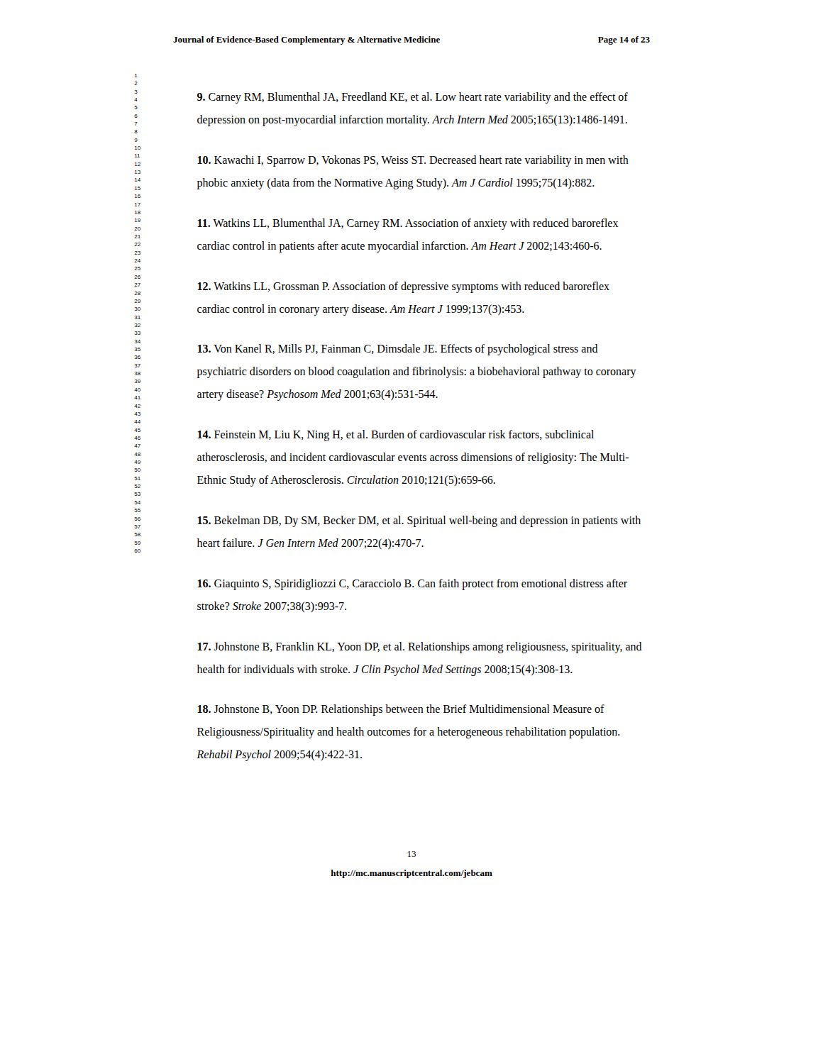Journal of Evidence-Based Complementary & Alternative Medicine
Page 14 of 23
12345678910 11121314151617181920 21222324252627282930 31323334353637383940 41424344454647484950 51525354555657585960
9. Carney RM, Blumenthal JA, Freedland KE, et al. Low heart rate variability and the effect of depression on post-myocardial infarction mortality. Arch Intern Med 2005;165(13):1486-1491.
10. Kawachi I, Sparrow D, Vokonas PS, Weiss ST. Decreased heart rate variability in men with phobic anxiety (data from the Normative Aging Study). Am J Cardiol 1995;75(14):882.
11. Watkins LL, Blumenthal JA, Carney RM. Association of anxiety with reduced baroreflex cardiac control in patients after acute myocardial infarction. Am Heart J 2002;143:460-6.
12. Watkins LL, Grossman P. Association of depressive symptoms with reduced baroreflex cardiac control in coronary artery disease. Am Heart J 1999;137(3):453.
13. Von Kanel R, Mills PJ, Fainman C, Dimsdale JE. Effects of psychological stress and psychiatric disorders on blood coagulation and fibrinolysis: a biobehavioral pathway to coronary artery disease? Psychosom Med 2001;63(4):531-544.
14. Feinstein M, Liu K, Ning H, et al. Burden of cardiovascular risk factors, subclinical atherosclerosis, and incident cardiovascular events across dimensions of religiosity: The Multi-Ethnic Study of Atherosclerosis. Circulation 2010;121(5):659-66.
15. Bekelman DB, Dy SM, Becker DM, et al. Spiritual well-being and depression in patients with heart failure. J Gen Intern Med 2007;22(4):470-7.
16. Giaquinto S, Spiridigliozzi C, Caracciolo B. Can faith protect from emotional distress after stroke? Stroke 2007;38(3):993-7.
17. Johnstone B, Franklin KL, Yoon DP, et al. Relationships among religiousness, spirituality, and health for individuals with stroke. J Clin Psychol Med Settings 2008;15(4):308-13.
18. Johnstone B, Yoon DP. Relationships between the Brief Multidimensional Measure of Religiousness/Spirituality and health outcomes for a heterogeneous rehabilitation population. Rehabil Psychol 2009;54(4):422-31.
13
http://mc.manuscriptcentral.com/jebcam